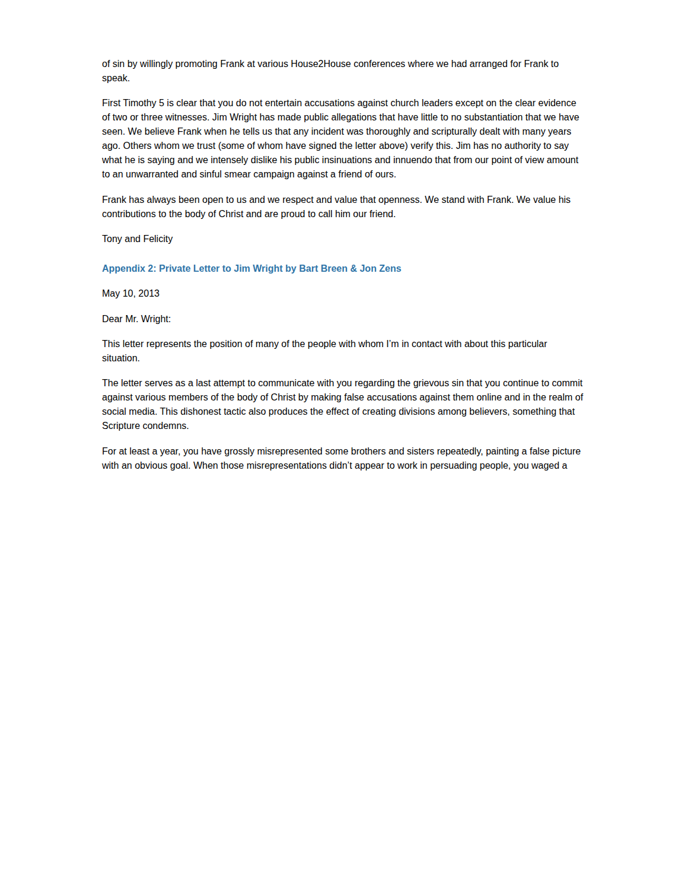of sin by willingly promoting Frank at various House2House conferences where we had arranged for Frank to speak.
First Timothy 5 is clear that you do not entertain accusations against church leaders except on the clear evidence of two or three witnesses. Jim Wright has made public allegations that have little to no substantiation that we have seen. We believe Frank when he tells us that any incident was thoroughly and scripturally dealt with many years ago. Others whom we trust (some of whom have signed the letter above) verify this. Jim has no authority to say what he is saying and we intensely dislike his public insinuations and innuendo that from our point of view amount to an unwarranted and sinful smear campaign against a friend of ours.
Frank has always been open to us and we respect and value that openness. We stand with Frank. We value his contributions to the body of Christ and are proud to call him our friend.
Tony and Felicity
Appendix 2: Private Letter to Jim Wright by Bart Breen & Jon Zens
May 10, 2013
Dear Mr. Wright:
This letter represents the position of many of the people with whom I’m in contact with about this particular situation.
The letter serves as a last attempt to communicate with you regarding the grievous sin that you continue to commit against various members of the body of Christ by making false accusations against them online and in the realm of social media. This dishonest tactic also produces the effect of creating divisions among believers, something that Scripture condemns.
For at least a year, you have grossly misrepresented some brothers and sisters repeatedly, painting a false picture with an obvious goal. When those misrepresentations didn’t appear to work in persuading people, you waged a